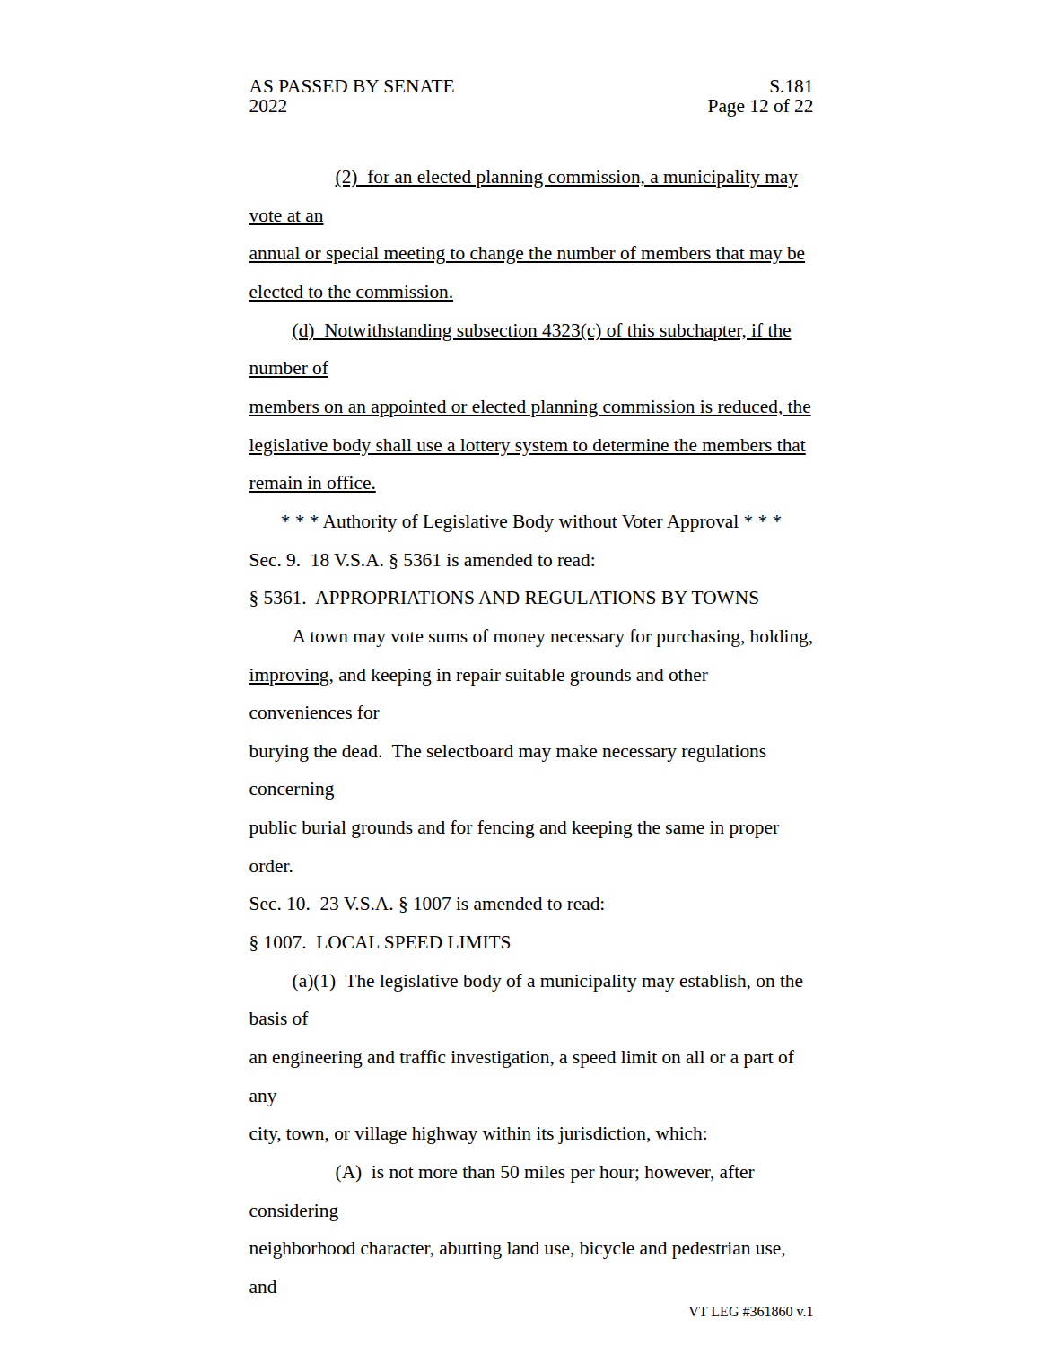AS PASSED BY SENATE 2022
S.181 Page 12 of 22
(2) for an elected planning commission, a municipality may vote at an
annual or special meeting to change the number of members that may be
elected to the commission.
(d) Notwithstanding subsection 4323(c) of this subchapter, if the number of
members on an appointed or elected planning commission is reduced, the
legislative body shall use a lottery system to determine the members that
remain in office.
* * * Authority of Legislative Body without Voter Approval * * *
Sec. 9. 18 V.S.A. § 5361 is amended to read:
§ 5361. APPROPRIATIONS AND REGULATIONS BY TOWNS
A town may vote sums of money necessary for purchasing, holding,
improving, and keeping in repair suitable grounds and other conveniences for
burying the dead. The selectboard may make necessary regulations concerning
public burial grounds and for fencing and keeping the same in proper order.
Sec. 10. 23 V.S.A. § 1007 is amended to read:
§ 1007. LOCAL SPEED LIMITS
(a)(1) The legislative body of a municipality may establish, on the basis of
an engineering and traffic investigation, a speed limit on all or a part of any
city, town, or village highway within its jurisdiction, which:
(A) is not more than 50 miles per hour; however, after considering
neighborhood character, abutting land use, bicycle and pedestrian use, and
VT LEG #361860 v.1